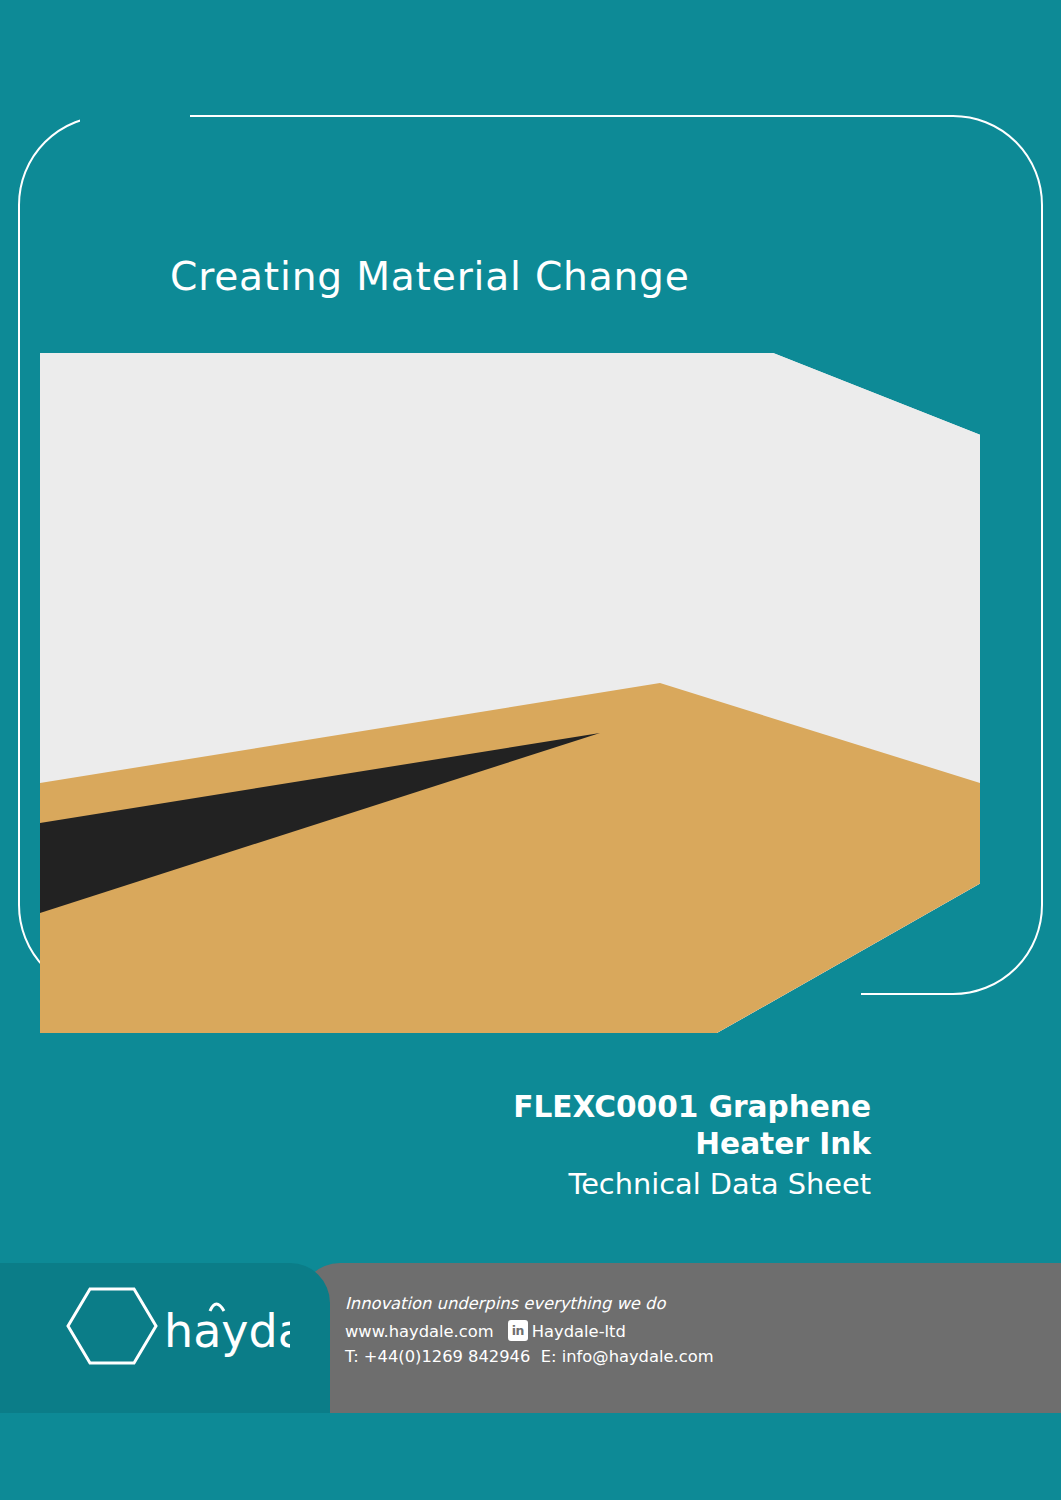Creating Material Change
FLEXC0001 Graphene
Heater Ink
Technical Data Sheet
haydale
Innovation underpins everything we do www.haydale.com in Hay­dale-ltd
T: +44(0)1269 842946 E: info@haydale.com